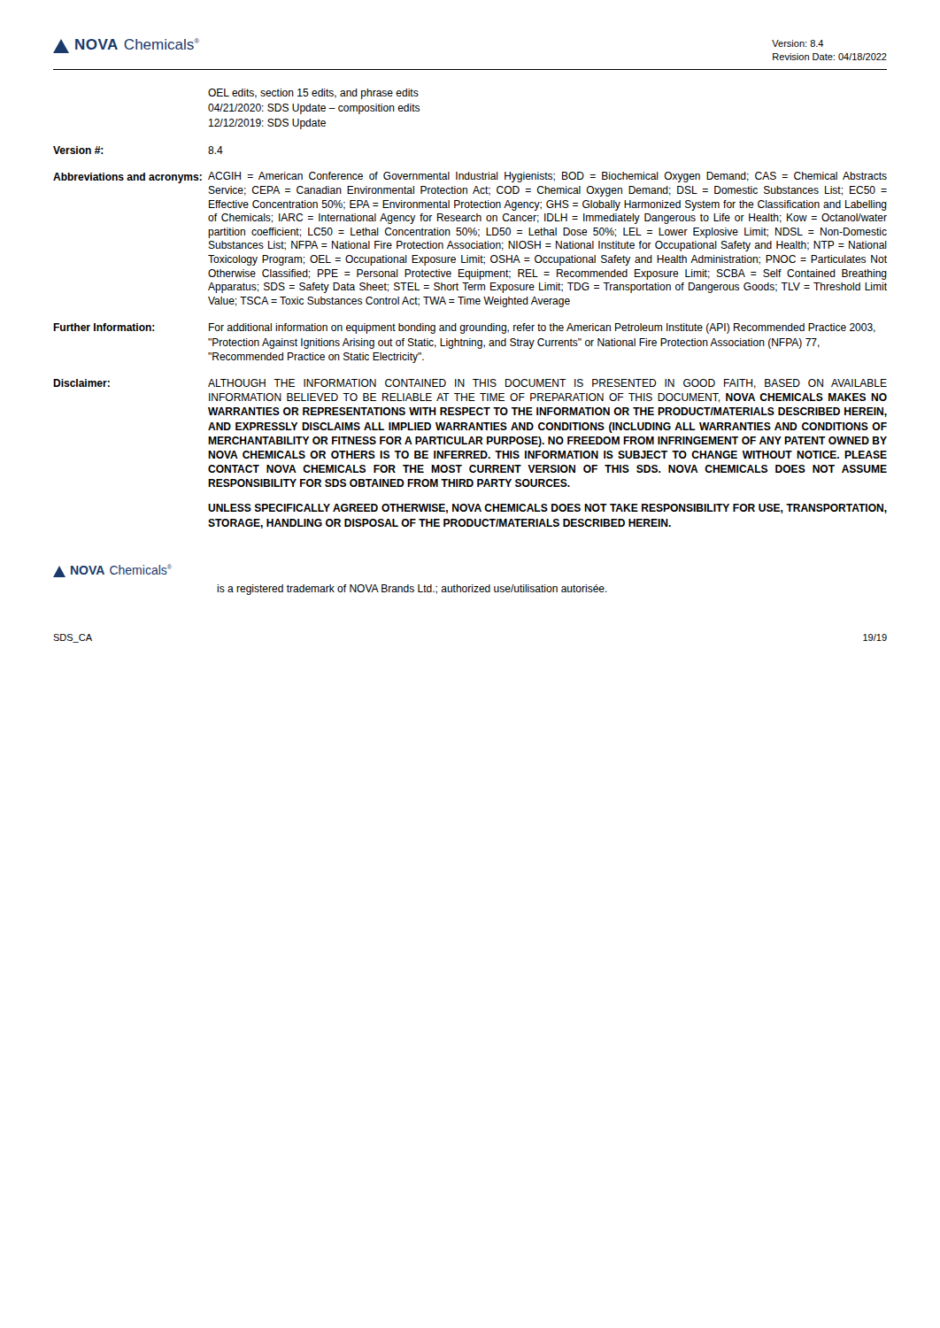NOVA Chemicals®
Version: 8.4
Revision Date: 04/18/2022
| | OEL edits, section 15 edits, and phrase edits 04/21/2020: SDS Update – composition edits 12/12/2019: SDS Update |
| Version #: | 8.4 |
| Abbreviations and acronyms: | ACGIH = American Conference of Governmental Industrial Hygienists; BOD = Biochemical Oxygen Demand; CAS = Chemical Abstracts Service; CEPA = Canadian Environmental Protection Act; COD = Chemical Oxygen Demand; DSL = Domestic Substances List; EC50 = Effective Concentration 50%; EPA = Environmental Protection Agency; GHS = Globally Harmonized System for the Classification and Labelling of Chemicals; IARC = International Agency for Research on Cancer; IDLH = Immediately Dangerous to Life or Health; Kow = Octanol/water partition coefficient; LC50 = Lethal Concentration 50%; LD50 = Lethal Dose 50%; LEL = Lower Explosive Limit; NDSL = Non-Domestic Substances List; NFPA = National Fire Protection Association; NIOSH = National Institute for Occupational Safety and Health; NTP = National Toxicology Program; OEL = Occupational Exposure Limit; OSHA = Occupational Safety and Health Administration; PNOC = Particulates Not Otherwise Classified; PPE = Personal Protective Equipment; REL = Recommended Exposure Limit; SCBA = Self Contained Breathing Apparatus; SDS = Safety Data Sheet; STEL = Short Term Exposure Limit; TDG = Transportation of Dangerous Goods; TLV = Threshold Limit Value; TSCA = Toxic Substances Control Act; TWA = Time Weighted Average |
| Further Information: | For additional information on equipment bonding and grounding, refer to the American Petroleum Institute (API) Recommended Practice 2003, "Protection Against Ignitions Arising out of Static, Lightning, and Stray Currents" or National Fire Protection Association (NFPA) 77, "Recommended Practice on Static Electricity". |
| Disclaimer: | ALTHOUGH THE INFORMATION CONTAINED IN THIS DOCUMENT IS PRESENTED IN GOOD FAITH, BASED ON AVAILABLE INFORMATION BELIEVED TO BE RELIABLE AT THE TIME OF PREPARATION OF THIS DOCUMENT, NOVA CHEMICALS MAKES NO WARRANTIES OR REPRESENTATIONS WITH RESPECT TO THE INFORMATION OR THE PRODUCT/MATERIALS DESCRIBED HEREIN, AND EXPRESSLY DISCLAIMS ALL IMPLIED WARRANTIES AND CONDITIONS (INCLUDING ALL WARRANTIES AND CONDITIONS OF MERCHANTABILITY OR FITNESS FOR A PARTICULAR PURPOSE). NO FREEDOM FROM INFRINGEMENT OF ANY PATENT OWNED BY NOVA CHEMICALS OR OTHERS IS TO BE INFERRED. THIS INFORMATION IS SUBJECT TO CHANGE WITHOUT NOTICE. PLEASE CONTACT NOVA CHEMICALS FOR THE MOST CURRENT VERSION OF THIS SDS. NOVA CHEMICALS DOES NOT ASSUME RESPONSIBILITY FOR SDS OBTAINED FROM THIRD PARTY SOURCES. UNLESS SPECIFICALLY AGREED OTHERWISE, NOVA CHEMICALS DOES NOT TAKE RESPONSIBILITY FOR USE, TRANSPORTATION, STORAGE, HANDLING OR DISPOSAL OF THE PRODUCT/MATERIALS DESCRIBED HEREIN. |
NOVA Chemicals®
is a registered trademark of NOVA Brands Ltd.; authorized use/utilisation autorisée.
SDS_CA
19/19